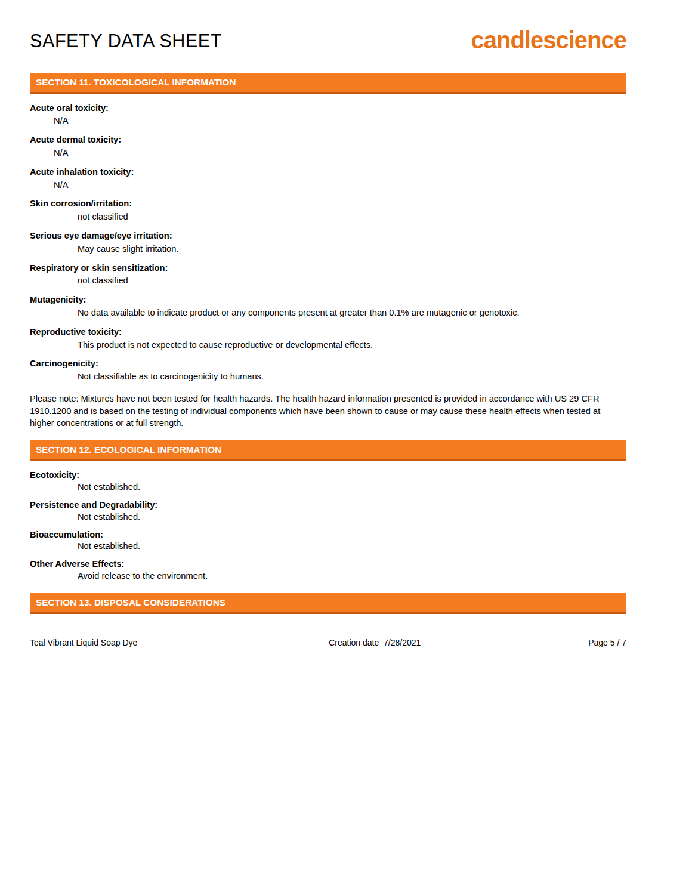SAFETY DATA SHEET
candle science
SECTION 11. TOXICOLOGICAL INFORMATION
Acute oral toxicity:
N/A
Acute dermal toxicity:
N/A
Acute inhalation toxicity:
N/A
Skin corrosion/irritation:
not classified
Serious eye damage/eye irritation:
May cause slight irritation.
Respiratory or skin sensitization:
not classified
Mutagenicity:
No data available to indicate product or any components present at greater than 0.1% are mutagenic or genotoxic.
Reproductive toxicity:
This product is not expected to cause reproductive or developmental effects.
Carcinogenicity:
Not classifiable as to carcinogenicity to humans.
Please note: Mixtures have not been tested for health hazards. The health hazard information presented is provided in accordance with US 29 CFR 1910.1200 and is based on the testing of individual components which have been shown to cause or may cause these health effects when tested at higher concentrations or at full strength.
SECTION 12. ECOLOGICAL INFORMATION
Ecotoxicity:
Not established.
Persistence and Degradability:
Not established.
Bioaccumulation:
Not established.
Other Adverse Effects:
Avoid release to the environment.
SECTION 13. DISPOSAL CONSIDERATIONS
Teal Vibrant Liquid Soap Dye
Creation date 7/28/2021
Page 5 / 7